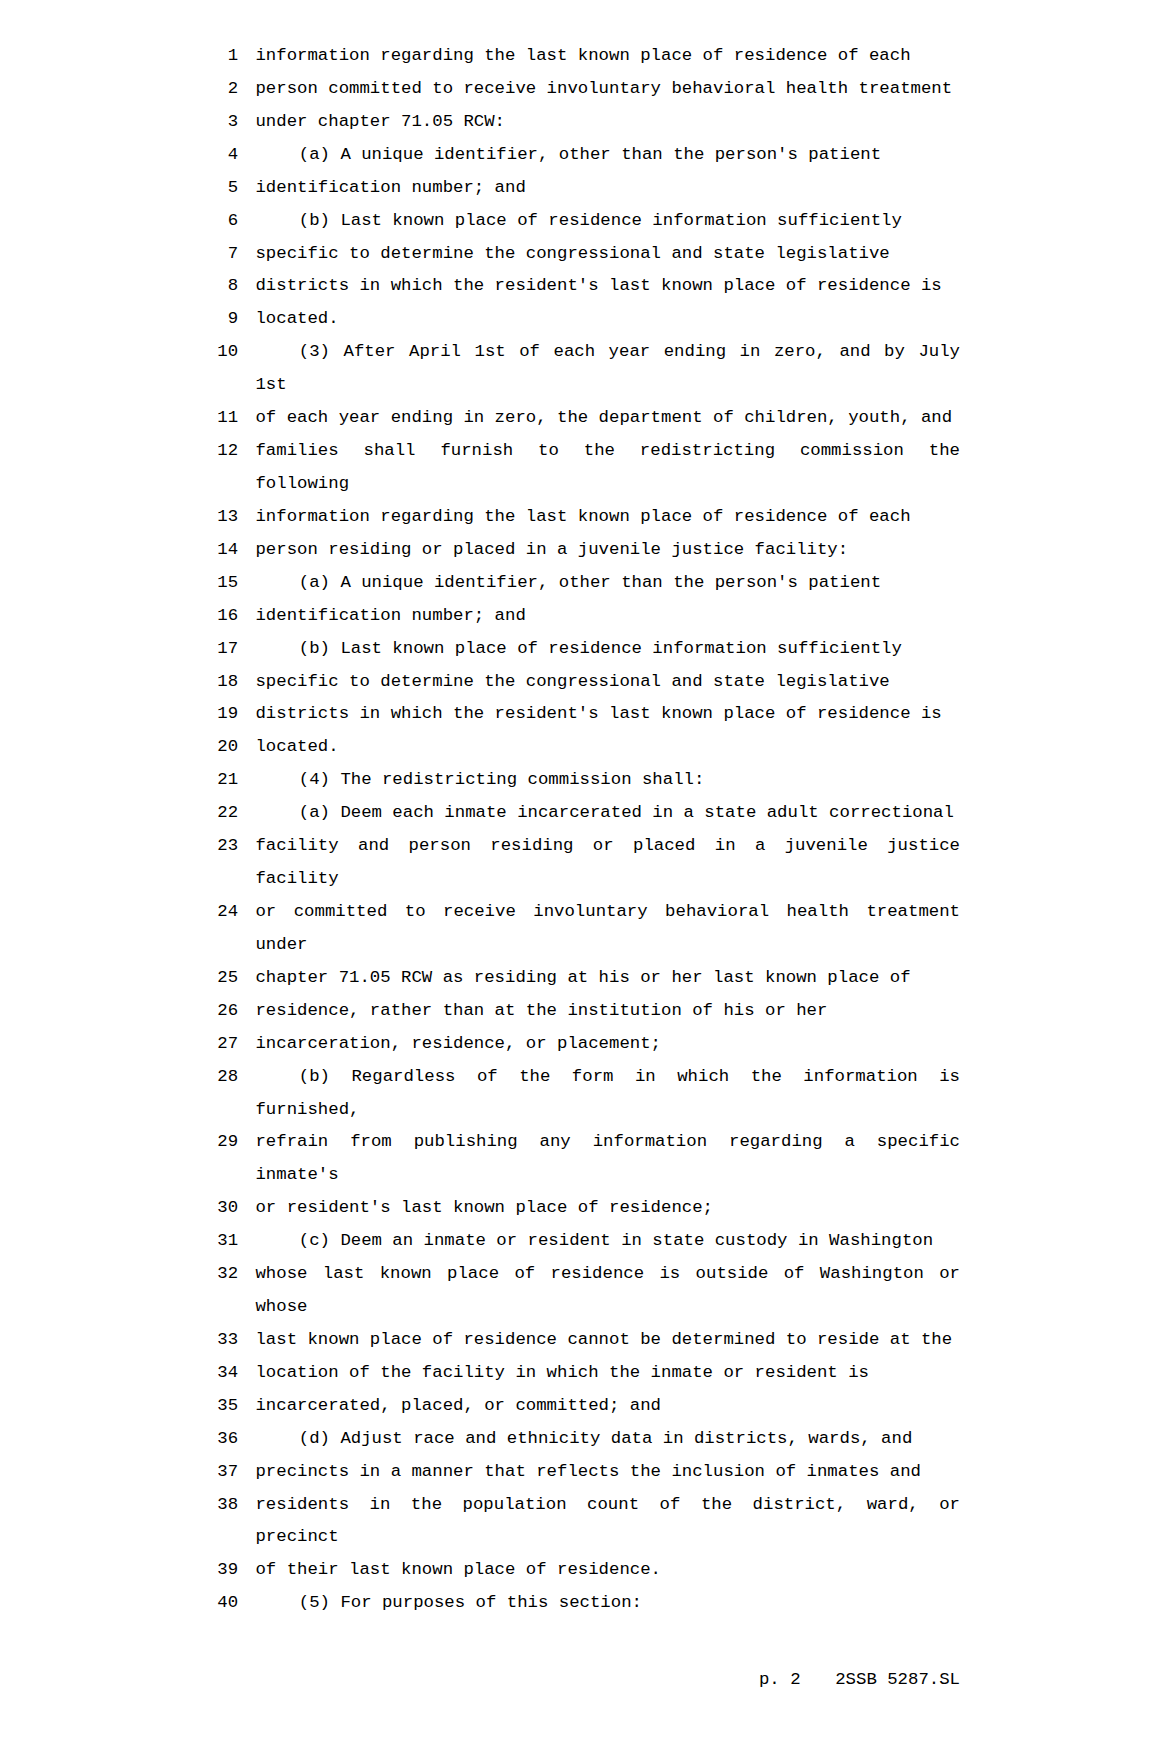information regarding the last known place of residence of each
person committed to receive involuntary behavioral health treatment
under chapter 71.05 RCW:
(a) A unique identifier, other than the person's patient
identification number; and
(b) Last known place of residence information sufficiently
specific to determine the congressional and state legislative
districts in which the resident's last known place of residence is
located.
(3) After April 1st of each year ending in zero, and by July 1st
of each year ending in zero, the department of children, youth, and
families shall furnish to the redistricting commission the following
information regarding the last known place of residence of each
person residing or placed in a juvenile justice facility:
(a) A unique identifier, other than the person's patient
identification number; and
(b) Last known place of residence information sufficiently
specific to determine the congressional and state legislative
districts in which the resident's last known place of residence is
located.
(4) The redistricting commission shall:
(a) Deem each inmate incarcerated in a state adult correctional
facility and person residing or placed in a juvenile justice facility
or committed to receive involuntary behavioral health treatment under
chapter 71.05 RCW as residing at his or her last known place of
residence, rather than at the institution of his or her
incarceration, residence, or placement;
(b) Regardless of the form in which the information is furnished,
refrain from publishing any information regarding a specific inmate's
or resident's last known place of residence;
(c) Deem an inmate or resident in state custody in Washington
whose last known place of residence is outside of Washington or whose
last known place of residence cannot be determined to reside at the
location of the facility in which the inmate or resident is
incarcerated, placed, or committed; and
(d) Adjust race and ethnicity data in districts, wards, and
precincts in a manner that reflects the inclusion of inmates and
residents in the population count of the district, ward, or precinct
of their last known place of residence.
(5) For purposes of this section:
p. 22SSB 5287.SL